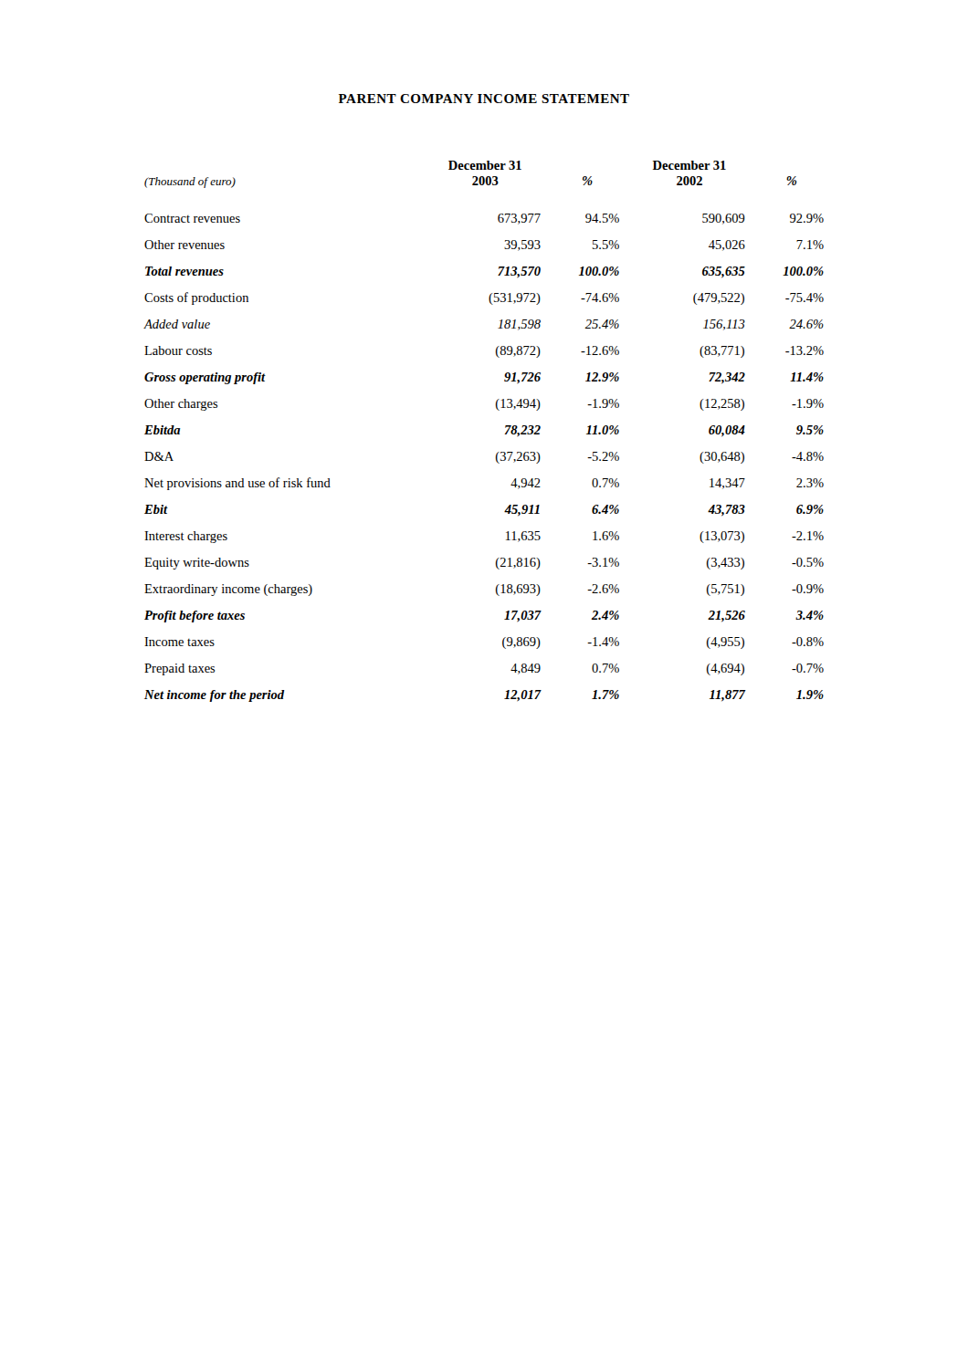PARENT COMPANY INCOME STATEMENT
| (Thousand of euro) | December 31 2003 | % | December 31 2002 | % |
| --- | --- | --- | --- | --- |
| Contract revenues | 673,977 | 94.5% | 590,609 | 92.9% |
| Other revenues | 39,593 | 5.5% | 45,026 | 7.1% |
| Total revenues | 713,570 | 100.0% | 635,635 | 100.0% |
| Costs of production | (531,972) | -74.6% | (479,522) | -75.4% |
| Added value | 181,598 | 25.4% | 156,113 | 24.6% |
| Labour costs | (89,872) | -12.6% | (83,771) | -13.2% |
| Gross operating profit | 91,726 | 12.9% | 72,342 | 11.4% |
| Other charges | (13,494) | -1.9% | (12,258) | -1.9% |
| Ebitda | 78,232 | 11.0% | 60,084 | 9.5% |
| D&A | (37,263) | -5.2% | (30,648) | -4.8% |
| Net provisions and use of risk fund | 4,942 | 0.7% | 14,347 | 2.3% |
| Ebit | 45,911 | 6.4% | 43,783 | 6.9% |
| Interest charges | 11,635 | 1.6% | (13,073) | -2.1% |
| Equity write-downs | (21,816) | -3.1% | (3,433) | -0.5% |
| Extraordinary income (charges) | (18,693) | -2.6% | (5,751) | -0.9% |
| Profit before taxes | 17,037 | 2.4% | 21,526 | 3.4% |
| Income taxes | (9,869) | -1.4% | (4,955) | -0.8% |
| Prepaid taxes | 4,849 | 0.7% | (4,694) | -0.7% |
| Net income for the period | 12,017 | 1.7% | 11,877 | 1.9% |